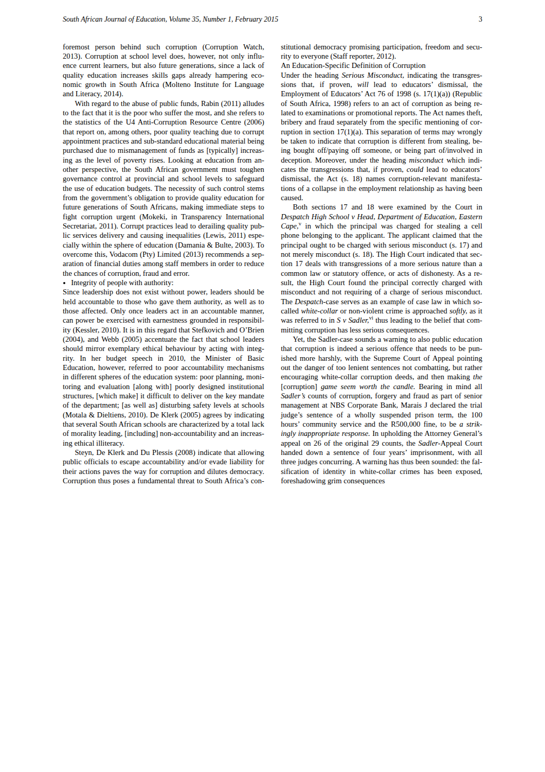South African Journal of Education, Volume 35, Number 1, February 2015 3
foremost person behind such corruption (Corruption Watch, 2013). Corruption at school level does, however, not only influence current learners, but also future generations, since a lack of quality education increases skills gaps already hampering economic growth in South Africa (Molteno Institute for Language and Literacy, 2014).
With regard to the abuse of public funds, Rabin (2011) alludes to the fact that it is the poor who suffer the most, and she refers to the statistics of the U4 Anti-Corruption Resource Centre (2006) that report on, among others, poor quality teaching due to corrupt appointment practices and sub-standard educational material being purchased due to mismanagement of funds as [typically] increasing as the level of poverty rises. Looking at education from another perspective, the South African government must toughen governance control at provincial and school levels to safeguard the use of education budgets. The necessity of such control stems from the government’s obligation to provide quality education for future generations of South Africans, making immediate steps to fight corruption urgent (Mokeki, in Transparency International Secretariat, 2011). Corrupt practices lead to derailing quality public services delivery and causing inequalities (Lewis, 2011) especially within the sphere of education (Damania & Bulte, 2003). To overcome this, Vodacom (Pty) Limited (2013) recommends a separation of financial duties among staff members in order to reduce the chances of corruption, fraud and error.
Integrity of people with authority:
Since leadership does not exist without power, leaders should be held accountable to those who gave them authority, as well as to those affected. Only once leaders act in an accountable manner, can power be exercised with earnestness grounded in responsibility (Kessler, 2010). It is in this regard that Stefkovich and O’Brien (2004), and Webb (2005) accentuate the fact that school leaders should mirror exemplary ethical behaviour by acting with integrity. In her budget speech in 2010, the Minister of Basic Education, however, referred to poor accountability mechanisms in different spheres of the education system: poor planning, monitoring and evaluation [along with] poorly designed institutional structures, [which make] it difficult to deliver on the key mandate of the department; [as well as] disturbing safety levels at schools (Motala & Dieltiens, 2010). De Klerk (2005) agrees by indicating that several South African schools are characterized by a total lack of morality leading, [including] non-accountability and an increasing ethical illiteracy.
Steyn, De Klerk and Du Plessis (2008) indicate that allowing public officials to escape accountability and/or evade liability for their actions paves the way for corruption and dilutes democracy. Corruption thus poses a fundamental threat to South Africa’s constitutional democracy promising participation, freedom and security to everyone (Staff reporter, 2012).
An Education-Specific Definition of Corruption
Under the heading Serious Misconduct, indicating the transgressions that, if proven, will lead to educators’ dismissal, the Employment of Educators’ Act 76 of 1998 (s. 17(1)(a)) (Republic of South Africa, 1998) refers to an act of corruption as being related to examinations or promotional reports. The Act names theft, bribery and fraud separately from the specific mentioning of corruption in section 17(1)(a). This separation of terms may wrongly be taken to indicate that corruption is different from stealing, being bought off/paying off someone, or being part of/involved in deception. Moreover, under the heading misconduct which indicates the transgressions that, if proven, could lead to educators’ dismissal, the Act (s. 18) names corruption-relevant manifestations of a collapse in the employment relationship as having been caused.
Both sections 17 and 18 were examined by the Court in Despatch High School v Head, Department of Education, Eastern Cape,v in which the principal was charged for stealing a cell phone belonging to the applicant. The applicant claimed that the principal ought to be charged with serious misconduct (s. 17) and not merely misconduct (s. 18). The High Court indicated that section 17 deals with transgressions of a more serious nature than a common law or statutory offence, or acts of dishonesty. As a result, the High Court found the principal correctly charged with misconduct and not requiring of a charge of serious misconduct. The Despatch-case serves as an example of case law in which so-called white-collar or non-violent crime is approached softly, as it was referred to in S v Sadler,vi thus leading to the belief that committing corruption has less serious consequences.
Yet, the Sadler-case sounds a warning to also public education that corruption is indeed a serious offence that needs to be punished more harshly, with the Supreme Court of Appeal pointing out the danger of too lenient sentences not combatting, but rather encouraging white-collar corruption deeds, and then making the [corruption] game seem worth the candle. Bearing in mind all Sadler’s counts of corruption, forgery and fraud as part of senior management at NBS Corporate Bank, Marais J declared the trial judge’s sentence of a wholly suspended prison term, the 100 hours’ community service and the R500,000 fine, to be a strikingly inappropriate response. In upholding the Attorney General’s appeal on 26 of the original 29 counts, the Sadler-Appeal Court handed down a sentence of four years’ imprisonment, with all three judges concurring. A warning has thus been sounded: the falsification of identity in white-collar crimes has been exposed, foreshadowing grim consequences